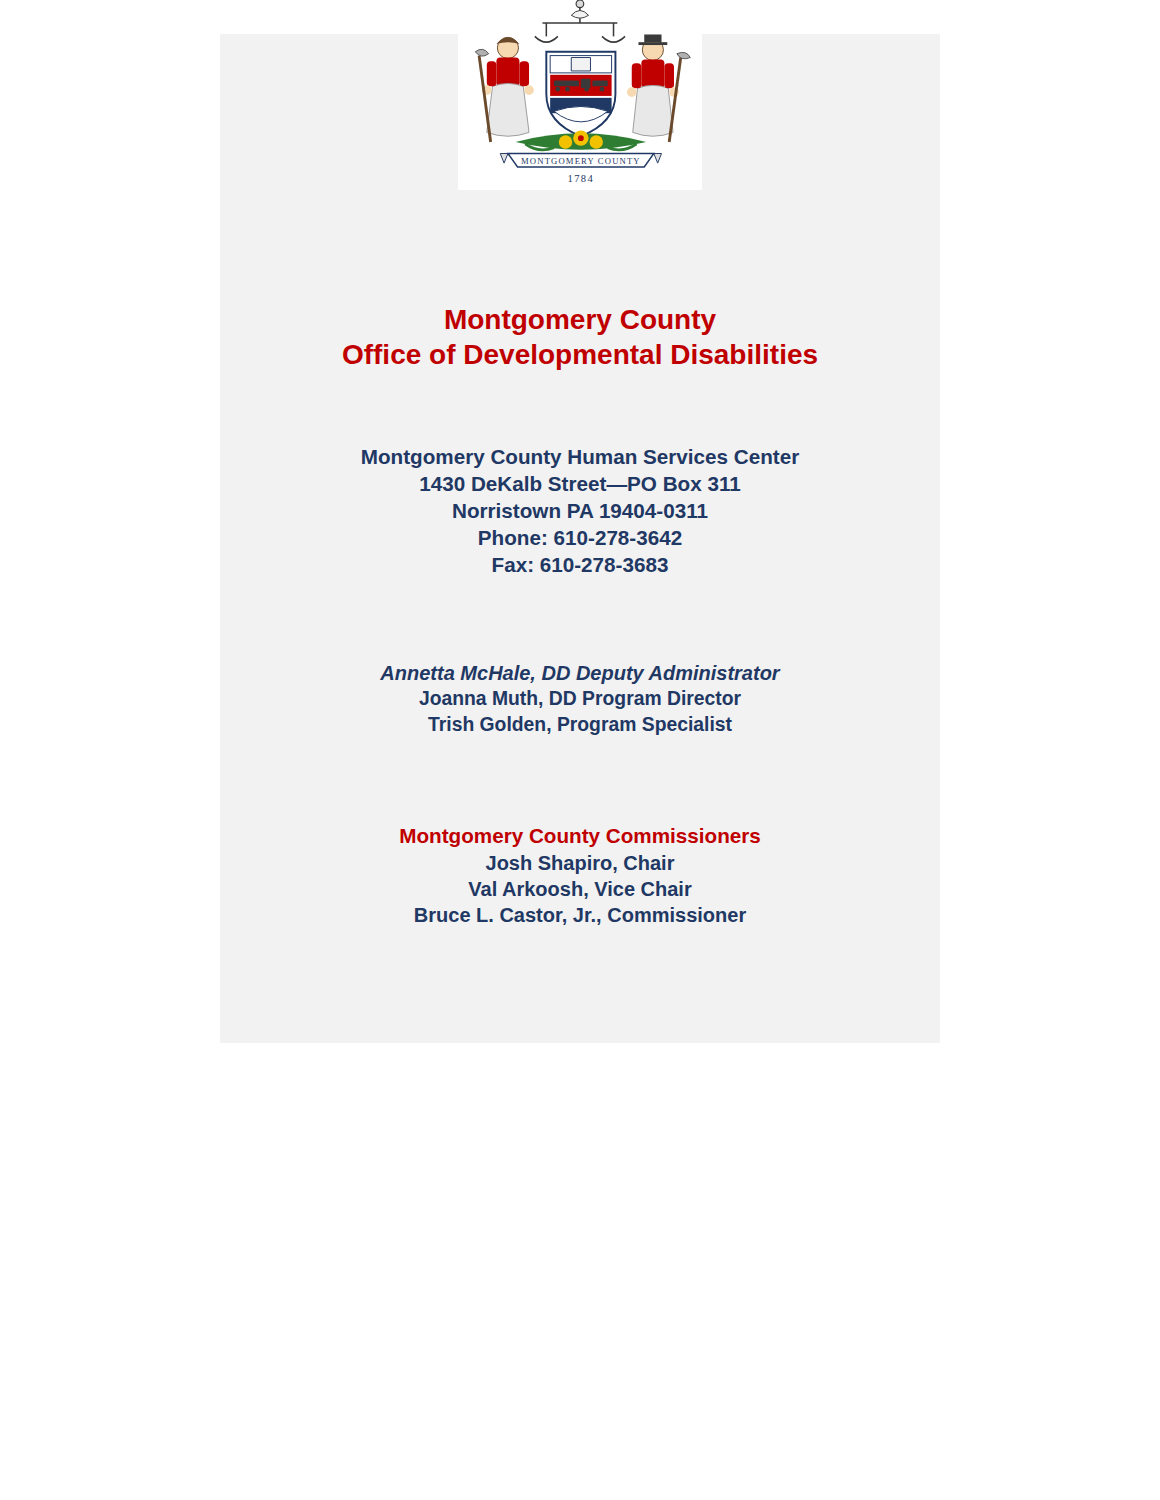MONTGOMERY COUNTY 1784
Montgomery County
Office of Developmental Disabilities
Montgomery County Human Services Center
1430 DeKalb Street—PO Box 311
Norristown PA 19404-0311
Phone: 610-278-3642
Fax: 610-278-3683
Annetta McHale, DD Deputy Administrator
Joanna Muth, DD Program Director
Trish Golden, Program Specialist
Montgomery County Commissioners
Josh Shapiro, Chair
Val Arkoosh, Vice Chair
Bruce L. Castor, Jr., Commissioner